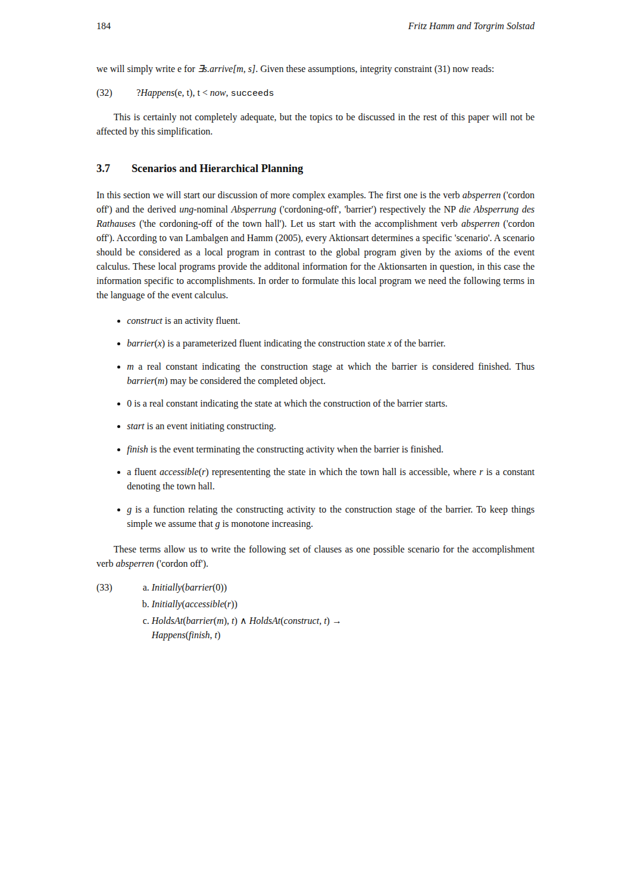184 Fritz Hamm and Torgrim Solstad
we will simply write e for ∃s.arrive[m, s]. Given these assumptions, integrity constraint (31) now reads:
(32) ?Happens(e, t), t < now, succeeds
This is certainly not completely adequate, but the topics to be discussed in the rest of this paper will not be affected by this simplification.
3.7 Scenarios and Hierarchical Planning
In this section we will start our discussion of more complex examples. The first one is the verb absperren ('cordon off') and the derived ung-nominal Absperrung ('cordoning-off', 'barrier') respectively the NP die Absperrung des Rathauses ('the cordoning-off of the town hall'). Let us start with the accomplishment verb absperren ('cordon off'). According to van Lambalgen and Hamm (2005), every Aktionsart determines a specific 'scenario'. A scenario should be considered as a local program in contrast to the global program given by the axioms of the event calculus. These local programs provide the additonal information for the Aktionsarten in question, in this case the information specific to accomplishments. In order to formulate this local program we need the following terms in the language of the event calculus.
construct is an activity fluent.
barrier(x) is a parameterized fluent indicating the construction state x of the barrier.
m a real constant indicating the construction stage at which the barrier is considered finished. Thus barrier(m) may be considered the completed object.
0 is a real constant indicating the state at which the construction of the barrier starts.
start is an event initiating constructing.
finish is the event terminating the constructing activity when the barrier is finished.
a fluent accessible(r) represententing the state in which the town hall is accessible, where r is a constant denoting the town hall.
g is a function relating the constructing activity to the construction stage of the barrier. To keep things simple we assume that g is monotone increasing.
These terms allow us to write the following set of clauses as one possible scenario for the accomplishment verb absperren ('cordon off').
(33)
Initially(barrier(0))
Initially(accessible(r))
HoldsAt(barrier(m), t) ∧ HoldsAt(construct, t) → Happens(finish, t)